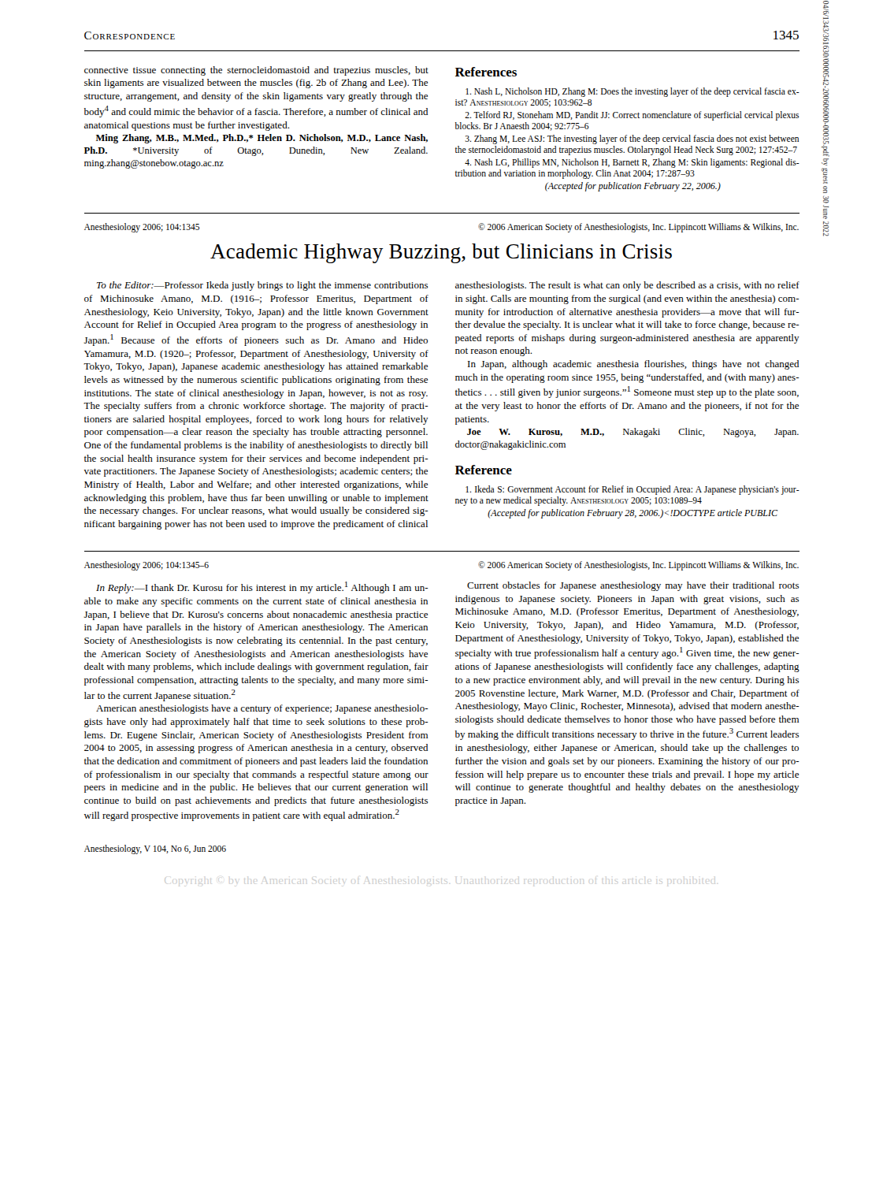Correspondence 1345
connective tissue connecting the sternocleidomastoid and trapezius muscles, but skin ligaments are visualized between the muscles (fig. 2b of Zhang and Lee). The structure, arrangement, and density of the skin ligaments vary greatly through the body4 and could mimic the behavior of a fascia. Therefore, a number of clinical and anatomical questions must be further investigated.
Ming Zhang, M.B., M.Med., Ph.D.,* Helen D. Nicholson, M.D., Lance Nash, Ph.D. *University of Otago, Dunedin, New Zealand. ming.zhang@stonebow.otago.ac.nz
References
1. Nash L, Nicholson HD, Zhang M: Does the investing layer of the deep cervical fascia exist? Anesthesiology 2005; 103:962–8
2. Telford RJ, Stoneham MD, Pandit JJ: Correct nomenclature of superficial cervical plexus blocks. Br J Anaesth 2004; 92:775–6
3. Zhang M, Lee ASJ: The investing layer of the deep cervical fascia does not exist between the sternocleidomastoid and trapezius muscles. Otolaryngol Head Neck Surg 2002; 127:452–7
4. Nash LG, Phillips MN, Nicholson H, Barnett R, Zhang M: Skin ligaments: Regional distribution and variation in morphology. Clin Anat 2004; 17:287–93
(Accepted for publication February 22, 2006.)
Anesthesiology 2006; 104:1345 © 2006 American Society of Anesthesiologists, Inc. Lippincott Williams & Wilkins, Inc.
Academic Highway Buzzing, but Clinicians in Crisis
To the Editor:—Professor Ikeda justly brings to light the immense contributions of Michinosuke Amano, M.D. (1916–; Professor Emeritus, Department of Anesthesiology, Keio University, Tokyo, Japan) and the little known Government Account for Relief in Occupied Area program to the progress of anesthesiology in Japan.1 Because of the efforts of pioneers such as Dr. Amano and Hideo Yamamura, M.D. (1920–; Professor, Department of Anesthesiology, University of Tokyo, Tokyo, Japan), Japanese academic anesthesiology has attained remarkable levels as witnessed by the numerous scientific publications originating from these institutions. The state of clinical anesthesiology in Japan, however, is not as rosy. The specialty suffers from a chronic workforce shortage. The majority of practitioners are salaried hospital employees, forced to work long hours for relatively poor compensation—a clear reason the specialty has trouble attracting personnel. One of the fundamental problems is the inability of anesthesiologists to directly bill the social health insurance system for their services and become independent private practitioners. The Japanese Society of Anesthesiologists; academic centers; the Ministry of Health, Labor and Welfare; and other interested organizations, while acknowledging this problem, have thus far been unwilling or unable to implement the necessary changes. For unclear reasons, what would usually be considered significant bargaining power has not been used to improve the predicament of clinical anesthesiologists. The result is what can only be described as a crisis, with no relief in sight. Calls are mounting from the surgical (and even within the anesthesia) community for introduction of alternative anesthesia providers—a move that will further devalue the specialty. It is unclear what it will take to force change, because repeated reports of mishaps during surgeon-administered anesthesia are apparently not reason enough.
In Japan, although academic anesthesia flourishes, things have not changed much in the operating room since 1955, being “understaffed, and (with many) anesthetics . . . still given by junior surgeons.”1 Someone must step up to the plate soon, at the very least to honor the efforts of Dr. Amano and the pioneers, if not for the patients.
Joe W. Kurosu, M.D., Nakagaki Clinic, Nagoya, Japan. doctor@nakagakiclinic.com
Reference
1. Ikeda S: Government Account for Relief in Occupied Area: A Japanese physician's journey to a new medical specialty. Anesthesiology 2005; 103:1089–94
(Accepted for publication February 28, 2006.)<!DOCTYPE article PUBLIC
Anesthesiology 2006; 104:1345–6 © 2006 American Society of Anesthesiologists, Inc. Lippincott Williams & Wilkins, Inc.
In Reply:—I thank Dr. Kurosu for his interest in my article.1 Although I am unable to make any specific comments on the current state of clinical anesthesia in Japan, I believe that Dr. Kurosu's concerns about nonacademic anesthesia practice in Japan have parallels in the history of American anesthesiology. The American Society of Anesthesiologists is now celebrating its centennial. In the past century, the American Society of Anesthesiologists and American anesthesiologists have dealt with many problems, which include dealings with government regulation, fair professional compensation, attracting talents to the specialty, and many more similar to the current Japanese situation.2
American anesthesiologists have a century of experience; Japanese anesthesiologists have only had approximately half that time to seek solutions to these problems. Dr. Eugene Sinclair, American Society of Anesthesiologists President from 2004 to 2005, in assessing progress of American anesthesia in a century, observed that the dedication and commitment of pioneers and past leaders laid the foundation of professionalism in our specialty that commands a respectful stature among our peers in medicine and in the public. He believes that our current generation will continue to build on past achievements and predicts that future anesthesiologists will regard prospective improvements in patient care with equal admiration.2
Current obstacles for Japanese anesthesiology may have their traditional roots indigenous to Japanese society. Pioneers in Japan with great visions, such as Michinosuke Amano, M.D. (Professor Emeritus, Department of Anesthesiology, Keio University, Tokyo, Japan), and Hideo Yamamura, M.D. (Professor, Department of Anesthesiology, University of Tokyo, Tokyo, Japan), established the specialty with true professionalism half a century ago.1 Given time, the new generations of Japanese anesthesiologists will confidently face any challenges, adapting to a new practice environment ably, and will prevail in the new century. During his 2005 Rovenstine lecture, Mark Warner, M.D. (Professor and Chair, Department of Anesthesiology, Mayo Clinic, Rochester, Minnesota), advised that modern anesthesiologists should dedicate themselves to honor those who have passed before them by making the difficult transitions necessary to thrive in the future.3 Current leaders in anesthesiology, either Japanese or American, should take up the challenges to further the vision and goals set by our pioneers. Examining the history of our profession will help prepare us to encounter these trials and prevail. I hope my article will continue to generate thoughtful and healthy debates on the anesthesiology practice in Japan.
Anesthesiology, V 104, No 6, Jun 2006
Copyright © by the American Society of Anesthesiologists. Unauthorized reproduction of this article is prohibited.
Downloaded from http://pubs.asahq.org/anesthesiology/article-pdf/104/6/1343/361630/0000542-200606000-00035.pdf by guest on 30 June 2022